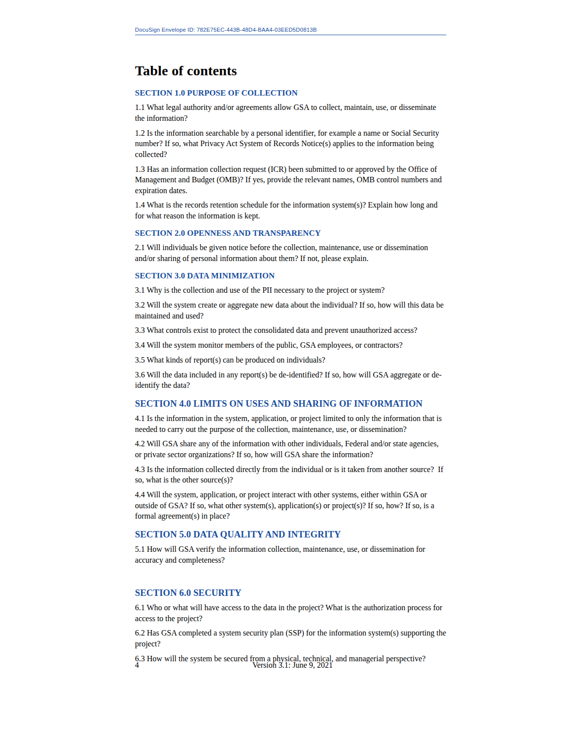DocuSign Envelope ID: 782E75EC-443B-48D4-BAA4-03EED5D0813B
Table of contents
SECTION 1.0 PURPOSE OF COLLECTION
1.1 What legal authority and/or agreements allow GSA to collect, maintain, use, or disseminate the information?
1.2 Is the information searchable by a personal identifier, for example a name or Social Security number? If so, what Privacy Act System of Records Notice(s) applies to the information being collected?
1.3 Has an information collection request (ICR) been submitted to or approved by the Office of Management and Budget (OMB)? If yes, provide the relevant names, OMB control numbers and expiration dates.
1.4 What is the records retention schedule for the information system(s)? Explain how long and for what reason the information is kept.
SECTION 2.0 OPENNESS AND TRANSPARENCY
2.1 Will individuals be given notice before the collection, maintenance, use or dissemination and/or sharing of personal information about them? If not, please explain.
SECTION 3.0 DATA MINIMIZATION
3.1 Why is the collection and use of the PII necessary to the project or system?
3.2 Will the system create or aggregate new data about the individual? If so, how will this data be maintained and used?
3.3 What controls exist to protect the consolidated data and prevent unauthorized access?
3.4 Will the system monitor members of the public, GSA employees, or contractors?
3.5 What kinds of report(s) can be produced on individuals?
3.6 Will the data included in any report(s) be de-identified? If so, how will GSA aggregate or de-identify the data?
SECTION 4.0 LIMITS ON USES AND SHARING OF INFORMATION
4.1 Is the information in the system, application, or project limited to only the information that is needed to carry out the purpose of the collection, maintenance, use, or dissemination?
4.2 Will GSA share any of the information with other individuals, Federal and/or state agencies, or private sector organizations? If so, how will GSA share the information?
4.3 Is the information collected directly from the individual or is it taken from another source? If so, what is the other source(s)?
4.4 Will the system, application, or project interact with other systems, either within GSA or outside of GSA? If so, what other system(s), application(s) or project(s)? If so, how? If so, is a formal agreement(s) in place?
SECTION 5.0 DATA QUALITY AND INTEGRITY
5.1 How will GSA verify the information collection, maintenance, use, or dissemination for accuracy and completeness?
SECTION 6.0 SECURITY
6.1 Who or what will have access to the data in the project? What is the authorization process for access to the project?
6.2 Has GSA completed a system security plan (SSP) for the information system(s) supporting the project?
6.3 How will the system be secured from a physical, technical, and managerial perspective?
4
Version 3.1: June 9, 2021